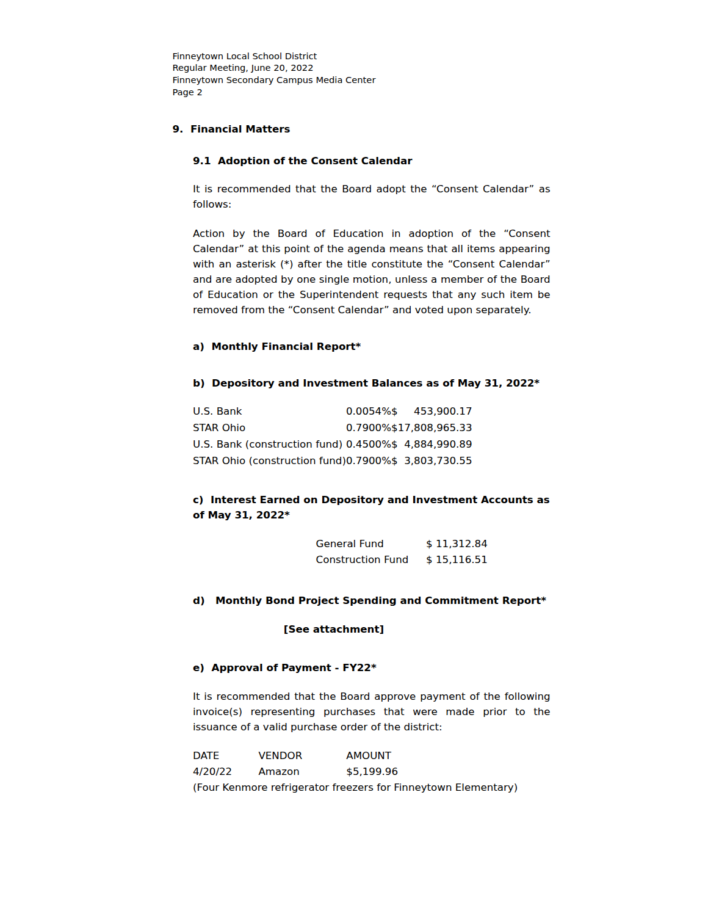Finneytown Local School District
Regular Meeting, June 20, 2022
Finneytown Secondary Campus Media Center
Page 2
9. Financial Matters
9.1 Adoption of the Consent Calendar
It is recommended that the Board adopt the “Consent Calendar” as follows:
Action by the Board of Education in adoption of the “Consent Calendar” at this point of the agenda means that all items appearing with an asterisk (*) after the title constitute the “Consent Calendar” and are adopted by one single motion, unless a member of the Board of Education or the Superintendent requests that any such item be removed from the “Consent Calendar” and voted upon separately.
a) Monthly Financial Report*
b) Depository and Investment Balances as of May 31, 2022*
| U.S. Bank | 0.0054% | $ | 453,900.17 |
| STAR Ohio | 0.7900% | $ | 17,808,965.33 |
| U.S. Bank (construction fund) | 0.4500% | $ | 4,884,990.89 |
| STAR Ohio (construction fund) | 0.7900% | $ | 3,803,730.55 |
c) Interest Earned on Depository and Investment Accounts as of May 31, 2022*
| General Fund | $ 11,312.84 |
| Construction Fund | $ 15,116.51 |
d) Monthly Bond Project Spending and Commitment Report*
[See attachment]
e) Approval of Payment - FY22*
It is recommended that the Board approve payment of the following invoice(s) representing purchases that were made prior to the issuance of a valid purchase order of the district:
| DATE | VENDOR | AMOUNT |
| 4/20/22 | Amazon | $5,199.96 |
(Four Kenmore refrigerator freezers for Finneytown Elementary)